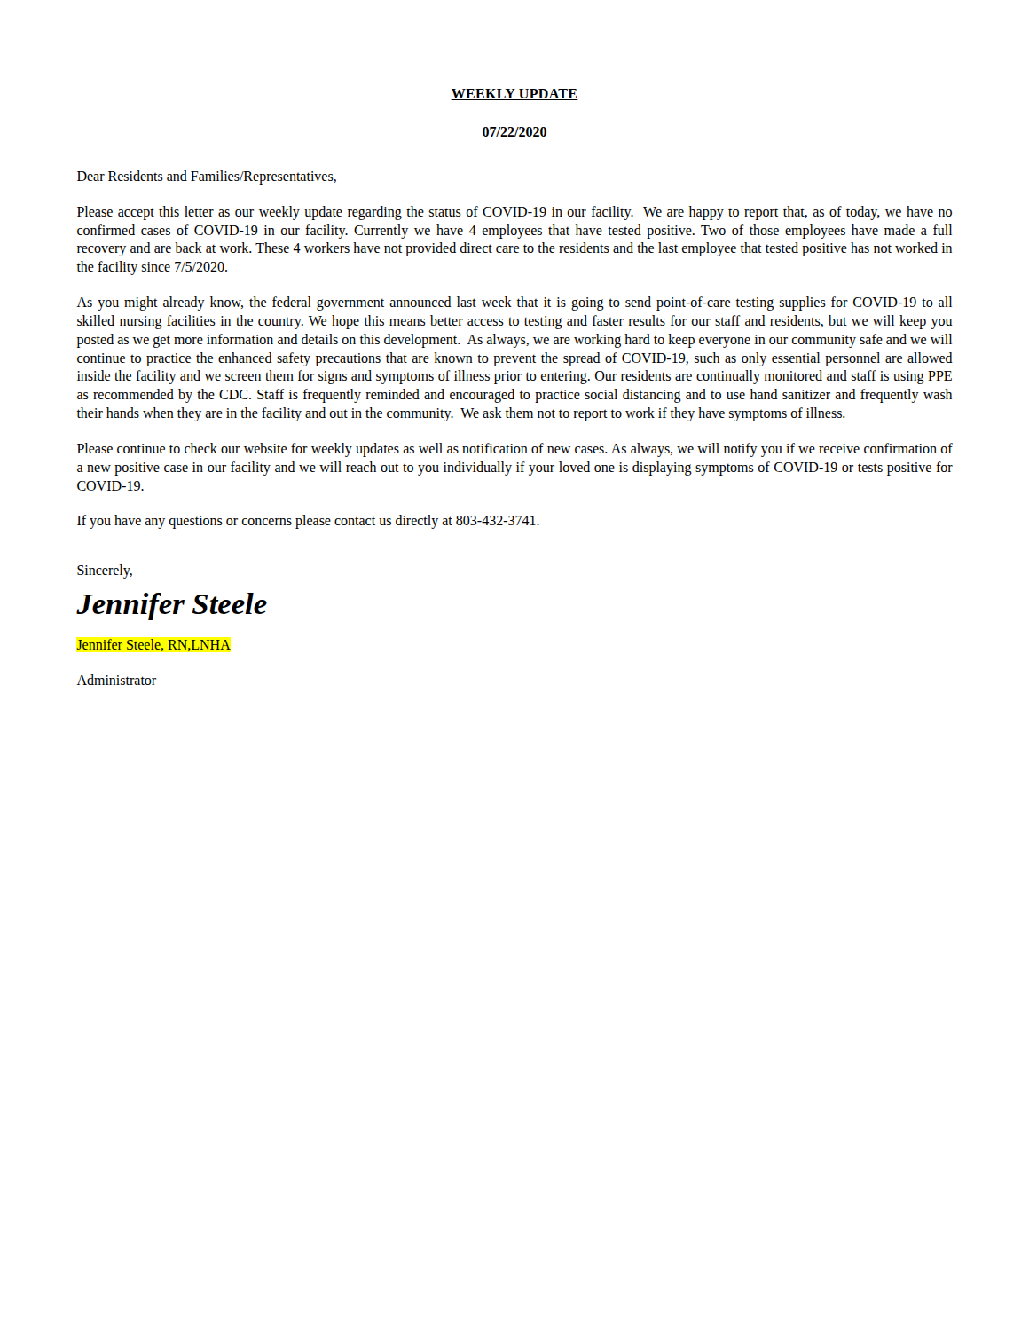WEEKLY UPDATE
07/22/2020
Dear Residents and Families/Representatives,
Please accept this letter as our weekly update regarding the status of COVID-19 in our facility. We are happy to report that, as of today, we have no confirmed cases of COVID-19 in our facility. Currently we have 4 employees that have tested positive. Two of those employees have made a full recovery and are back at work. These 4 workers have not provided direct care to the residents and the last employee that tested positive has not worked in the facility since 7/5/2020.
As you might already know, the federal government announced last week that it is going to send point-of-care testing supplies for COVID-19 to all skilled nursing facilities in the country. We hope this means better access to testing and faster results for our staff and residents, but we will keep you posted as we get more information and details on this development. As always, we are working hard to keep everyone in our community safe and we will continue to practice the enhanced safety precautions that are known to prevent the spread of COVID-19, such as only essential personnel are allowed inside the facility and we screen them for signs and symptoms of illness prior to entering. Our residents are continually monitored and staff is using PPE as recommended by the CDC. Staff is frequently reminded and encouraged to practice social distancing and to use hand sanitizer and frequently wash their hands when they are in the facility and out in the community. We ask them not to report to work if they have symptoms of illness.
Please continue to check our website for weekly updates as well as notification of new cases. As always, we will notify you if we receive confirmation of a new positive case in our facility and we will reach out to you individually if your loved one is displaying symptoms of COVID-19 or tests positive for COVID-19.
If you have any questions or concerns please contact us directly at 803-432-3741.
Sincerely,
Jennifer Steele
Jennifer Steele, RN,LNHA
Administrator